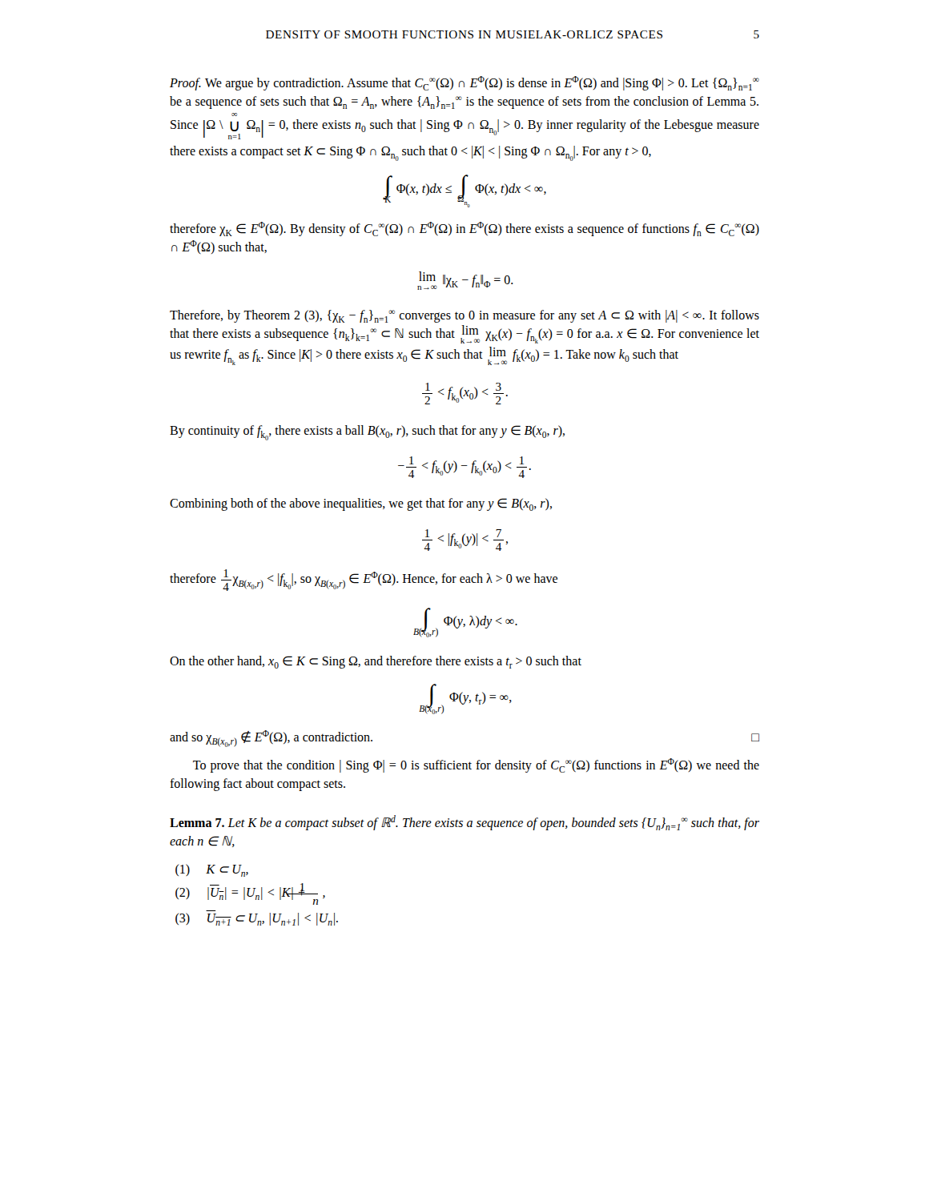DENSITY OF SMOOTH FUNCTIONS IN MUSIELAK-ORLICZ SPACES 5
Proof. We argue by contradiction. Assume that CC∞(Ω) ∩ EΦ(Ω) is dense in EΦ(Ω) and |Sing Φ| > 0. Let {Ωn}n=1∞ be a sequence of sets such that Ωn = An, where {An}n=1∞ is the sequence of sets from the conclusion of Lemma 5. Since |Ω \ ∞∪n=1 Ωn| = 0, there exists n0 such that | Sing Φ ∩ Ωn0| > 0. By inner regularity of the Lebesgue measure there exists a compact set K ⊂ Sing Φ ∩ Ωn0 such that 0 < |K| < | Sing Φ ∩ Ωn0|. For any t > 0,
∫K Φ(x, t)dx ≤ ∫Ωn0 Φ(x, t)dx < ∞,
therefore χK ∈ EΦ(Ω). By density of CC∞(Ω) ∩ EΦ(Ω) in EΦ(Ω) there exists a sequence of functions fn ∈ CC∞(Ω) ∩ EΦ(Ω) such that,
lim n→∞ ‖χK − fn‖Φ = 0.
Therefore, by Theorem 2 (3), {χK − fn}n=1∞ converges to 0 in measure for any set A ⊂ Ω with |A| < ∞. It follows that there exists a subsequence {nk}k=1∞ ⊂ ℕ such that lim k→∞ χK(x) − fnk(x) = 0 for a.a. x ∈ Ω. For convenience let us rewrite fnk as fk. Since |K| > 0 there exists x0 ∈ K such that lim k→∞ fk(x0) = 1. Take now k0 such that
12 < fk0(x0) < 32.
By continuity of fk0, there exists a ball B(x0, r), such that for any y ∈ B(x0, r),
−14 < fk0(y) − fk0(x0) < 14.
Combining both of the above inequalities, we get that for any y ∈ B(x0, r),
14 < |fk0(y)| < 74,
therefore 14χB(x0,r) < |fk0|, so χB(x0,r) ∈ EΦ(Ω). Hence, for each λ > 0 we have
∫B(x0,r) Φ(y, λ)dy < ∞.
On the other hand, x0 ∈ K ⊂ Sing Ω, and therefore there exists a tr > 0 such that
∫B(x0,r) Φ(y, tr) = ∞,
and so χB(x0,r) ∉ EΦ(Ω), a contradiction. □
To prove that the condition | Sing Φ| = 0 is sufficient for density of CC∞(Ω) functions in EΦ(Ω) we need the following fact about compact sets.
Lemma 7. Let K be a compact subset of ℝd. There exists a sequence of open, bounded sets {Un}n=1∞ such that, for each n ∈ ℕ,
(1) K ⊂ Un,
(2) |Un| = |Un| < |K| + 1 n,
(3) Un+1 ⊂ Un, |Un+1| < |Un|.